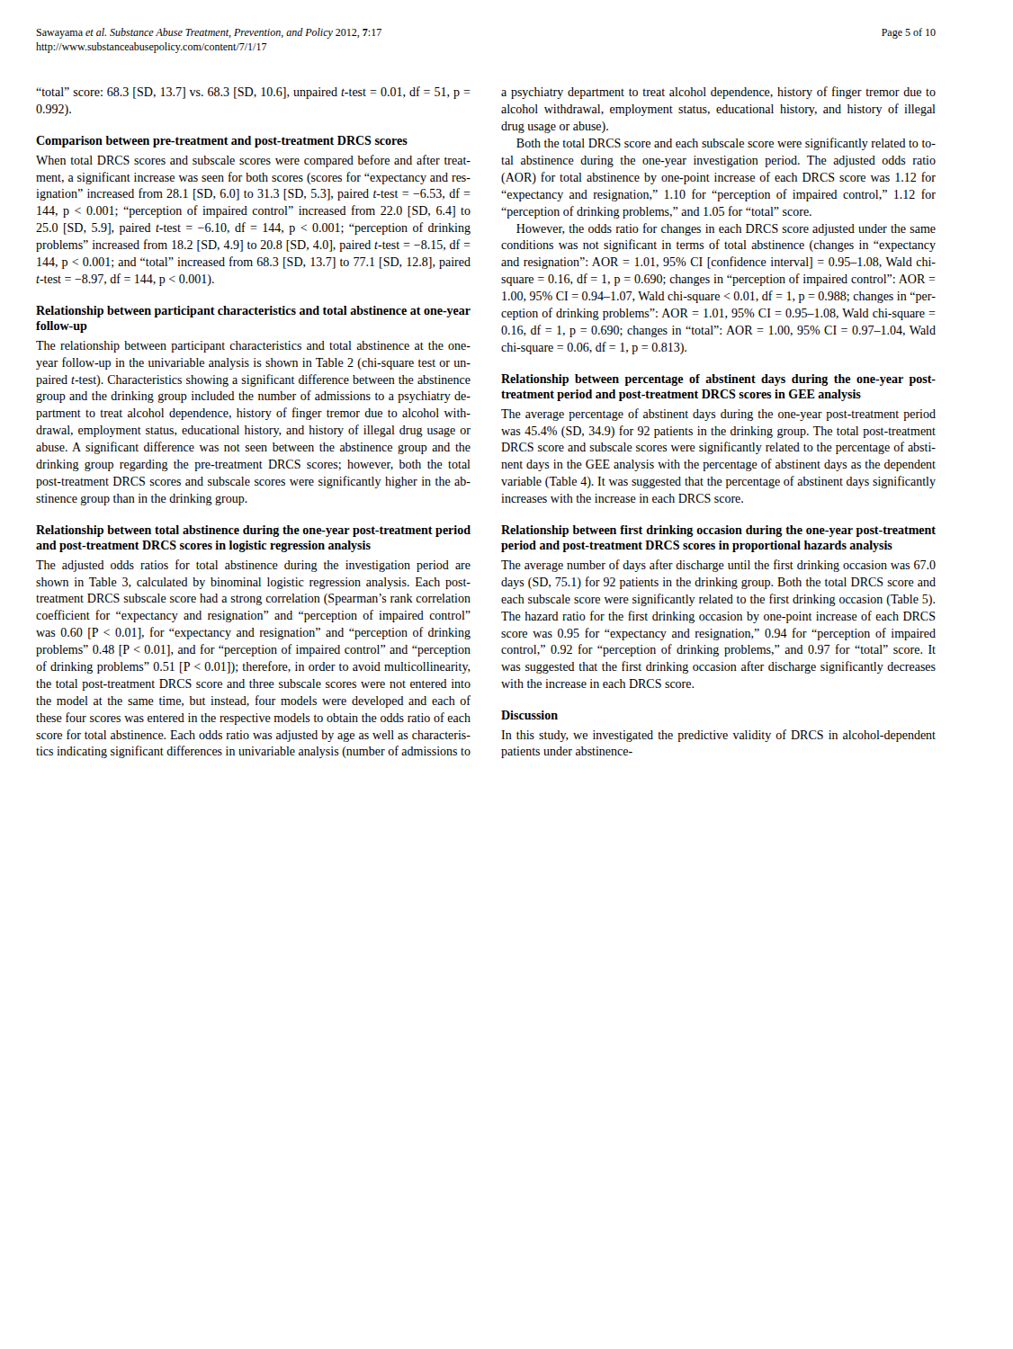Sawayama et al. Substance Abuse Treatment, Prevention, and Policy 2012, 7:17
http://www.substanceabusepolicy.com/content/7/1/17
Page 5 of 10
“total” score: 68.3 [SD, 13.7] vs. 68.3 [SD, 10.6], unpaired t-test = 0.01, df = 51, p = 0.992).
Comparison between pre-treatment and post-treatment DRCS scores
When total DRCS scores and subscale scores were compared before and after treatment, a significant increase was seen for both scores (scores for “expectancy and resignation” increased from 28.1 [SD, 6.0] to 31.3 [SD, 5.3], paired t-test = −6.53, df = 144, p < 0.001; “perception of impaired control” increased from 22.0 [SD, 6.4] to 25.0 [SD, 5.9], paired t-test = −6.10, df = 144, p < 0.001; “perception of drinking problems” increased from 18.2 [SD, 4.9] to 20.8 [SD, 4.0], paired t-test = −8.15, df = 144, p < 0.001; and “total” increased from 68.3 [SD, 13.7] to 77.1 [SD, 12.8], paired t-test = −8.97, df = 144, p < 0.001).
Relationship between participant characteristics and total abstinence at one-year follow-up
The relationship between participant characteristics and total abstinence at the one-year follow-up in the univariable analysis is shown in Table 2 (chi-square test or unpaired t-test). Characteristics showing a significant difference between the abstinence group and the drinking group included the number of admissions to a psychiatry department to treat alcohol dependence, history of finger tremor due to alcohol withdrawal, employment status, educational history, and history of illegal drug usage or abuse. A significant difference was not seen between the abstinence group and the drinking group regarding the pre-treatment DRCS scores; however, both the total post-treatment DRCS scores and subscale scores were significantly higher in the abstinence group than in the drinking group.
Relationship between total abstinence during the one-year post-treatment period and post-treatment DRCS scores in logistic regression analysis
The adjusted odds ratios for total abstinence during the investigation period are shown in Table 3, calculated by binominal logistic regression analysis. Each post-treatment DRCS subscale score had a strong correlation (Spearman’s rank correlation coefficient for “expectancy and resignation” and “perception of impaired control” was 0.60 [P < 0.01], for “expectancy and resignation” and “perception of drinking problems” 0.48 [P < 0.01], and for “perception of impaired control” and “perception of drinking problems” 0.51 [P < 0.01]); therefore, in order to avoid multicollinearity, the total post-treatment DRCS score and three subscale scores were not entered into the model at the same time, but instead, four models were developed and each of these four scores was entered in the respective models to obtain the odds ratio of each score for total abstinence. Each odds ratio was adjusted by age as well as characteristics indicating significant differences in univariable analysis (number of admissions to a psychiatry department to treat alcohol dependence, history of finger tremor due to alcohol withdrawal, employment status, educational history, and history of illegal drug usage or abuse).
Both the total DRCS score and each subscale score were significantly related to total abstinence during the one-year investigation period. The adjusted odds ratio (AOR) for total abstinence by one-point increase of each DRCS score was 1.12 for “expectancy and resignation,” 1.10 for “perception of impaired control,” 1.12 for “perception of drinking problems,” and 1.05 for “total” score.
However, the odds ratio for changes in each DRCS score adjusted under the same conditions was not significant in terms of total abstinence (changes in “expectancy and resignation”: AOR = 1.01, 95% CI [confidence interval] = 0.95–1.08, Wald chi-square = 0.16, df = 1, p = 0.690; changes in “perception of impaired control”: AOR = 1.00, 95% CI = 0.94–1.07, Wald chi-square < 0.01, df = 1, p = 0.988; changes in “perception of drinking problems”: AOR = 1.01, 95% CI = 0.95–1.08, Wald chi-square = 0.16, df = 1, p = 0.690; changes in “total”: AOR = 1.00, 95% CI = 0.97–1.04, Wald chi-square = 0.06, df = 1, p = 0.813).
Relationship between percentage of abstinent days during the one-year post-treatment period and post-treatment DRCS scores in GEE analysis
The average percentage of abstinent days during the one-year post-treatment period was 45.4% (SD, 34.9) for 92 patients in the drinking group. The total post-treatment DRCS score and subscale scores were significantly related to the percentage of abstinent days in the GEE analysis with the percentage of abstinent days as the dependent variable (Table 4). It was suggested that the percentage of abstinent days significantly increases with the increase in each DRCS score.
Relationship between first drinking occasion during the one-year post-treatment period and post-treatment DRCS scores in proportional hazards analysis
The average number of days after discharge until the first drinking occasion was 67.0 days (SD, 75.1) for 92 patients in the drinking group. Both the total DRCS score and each subscale score were significantly related to the first drinking occasion (Table 5). The hazard ratio for the first drinking occasion by one-point increase of each DRCS score was 0.95 for “expectancy and resignation,” 0.94 for “perception of impaired control,” 0.92 for “perception of drinking problems,” and 0.97 for “total” score. It was suggested that the first drinking occasion after discharge significantly decreases with the increase in each DRCS score.
Discussion
In this study, we investigated the predictive validity of DRCS in alcohol-dependent patients under abstinence-